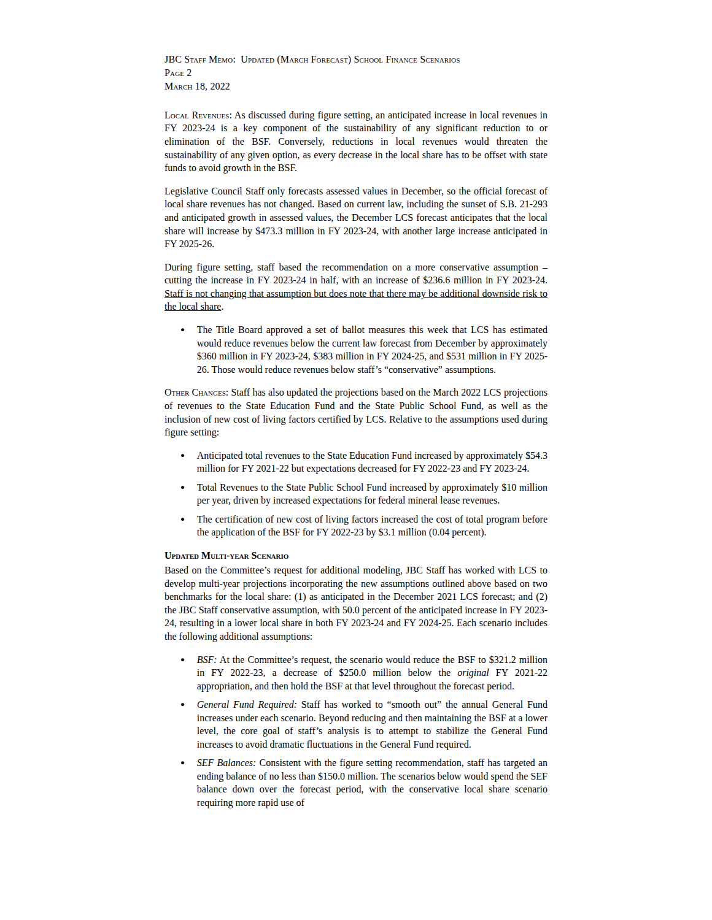JBC Staff Memo: Updated (March Forecast) School Finance Scenarios
Page 2
March 18, 2022
Local Revenues: As discussed during figure setting, an anticipated increase in local revenues in FY 2023-24 is a key component of the sustainability of any significant reduction to or elimination of the BSF. Conversely, reductions in local revenues would threaten the sustainability of any given option, as every decrease in the local share has to be offset with state funds to avoid growth in the BSF.
Legislative Council Staff only forecasts assessed values in December, so the official forecast of local share revenues has not changed. Based on current law, including the sunset of S.B. 21-293 and anticipated growth in assessed values, the December LCS forecast anticipates that the local share will increase by $473.3 million in FY 2023-24, with another large increase anticipated in FY 2025-26.
During figure setting, staff based the recommendation on a more conservative assumption – cutting the increase in FY 2023-24 in half, with an increase of $236.6 million in FY 2023-24. Staff is not changing that assumption but does note that there may be additional downside risk to the local share.
The Title Board approved a set of ballot measures this week that LCS has estimated would reduce revenues below the current law forecast from December by approximately $360 million in FY 2023-24, $383 million in FY 2024-25, and $531 million in FY 2025-26. Those would reduce revenues below staff’s “conservative” assumptions.
Other Changes: Staff has also updated the projections based on the March 2022 LCS projections of revenues to the State Education Fund and the State Public School Fund, as well as the inclusion of new cost of living factors certified by LCS. Relative to the assumptions used during figure setting:
Anticipated total revenues to the State Education Fund increased by approximately $54.3 million for FY 2021-22 but expectations decreased for FY 2022-23 and FY 2023-24.
Total Revenues to the State Public School Fund increased by approximately $10 million per year, driven by increased expectations for federal mineral lease revenues.
The certification of new cost of living factors increased the cost of total program before the application of the BSF for FY 2022-23 by $3.1 million (0.04 percent).
Updated Multi-year Scenario
Based on the Committee’s request for additional modeling, JBC Staff has worked with LCS to develop multi-year projections incorporating the new assumptions outlined above based on two benchmarks for the local share: (1) as anticipated in the December 2021 LCS forecast; and (2) the JBC Staff conservative assumption, with 50.0 percent of the anticipated increase in FY 2023-24, resulting in a lower local share in both FY 2023-24 and FY 2024-25. Each scenario includes the following additional assumptions:
BSF: At the Committee’s request, the scenario would reduce the BSF to $321.2 million in FY 2022-23, a decrease of $250.0 million below the original FY 2021-22 appropriation, and then hold the BSF at that level throughout the forecast period.
General Fund Required: Staff has worked to “smooth out” the annual General Fund increases under each scenario. Beyond reducing and then maintaining the BSF at a lower level, the core goal of staff’s analysis is to attempt to stabilize the General Fund increases to avoid dramatic fluctuations in the General Fund required.
SEF Balances: Consistent with the figure setting recommendation, staff has targeted an ending balance of no less than $150.0 million. The scenarios below would spend the SEF balance down over the forecast period, with the conservative local share scenario requiring more rapid use of